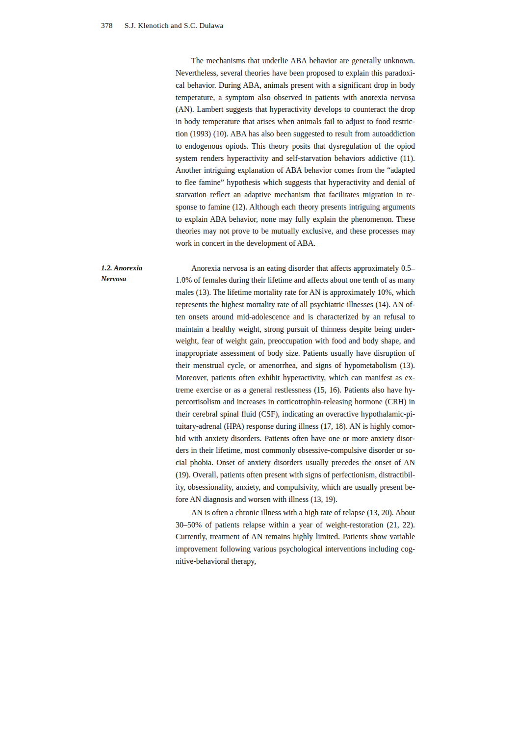378 S.J. Klenotich and S.C. Dulawa
The mechanisms that underlie ABA behavior are generally unknown. Nevertheless, several theories have been proposed to explain this paradoxical behavior. During ABA, animals present with a significant drop in body temperature, a symptom also observed in patients with anorexia nervosa (AN). Lambert suggests that hyperactivity develops to counteract the drop in body temperature that arises when animals fail to adjust to food restriction (1993) (10). ABA has also been suggested to result from autoaddiction to endogenous opiods. This theory posits that dysregulation of the opiod system renders hyperactivity and self-starvation behaviors addictive (11). Another intriguing explanation of ABA behavior comes from the “adapted to flee famine” hypothesis which suggests that hyperactivity and denial of starvation reflect an adaptive mechanism that facilitates migration in response to famine (12). Although each theory presents intriguing arguments to explain ABA behavior, none may fully explain the phenomenon. These theories may not prove to be mutually exclusive, and these processes may work in concert in the development of ABA.
1.2. Anorexia Nervosa
Anorexia nervosa is an eating disorder that affects approximately 0.5–1.0% of females during their lifetime and affects about one tenth of as many males (13). The lifetime mortality rate for AN is approximately 10%, which represents the highest mortality rate of all psychiatric illnesses (14). AN often onsets around mid-adolescence and is characterized by an refusal to maintain a healthy weight, strong pursuit of thinness despite being underweight, fear of weight gain, preoccupation with food and body shape, and inappropriate assessment of body size. Patients usually have disruption of their menstrual cycle, or amenorrhea, and signs of hypometabolism (13). Moreover, patients often exhibit hyperactivity, which can manifest as extreme exercise or as a general restlessness (15, 16). Patients also have hypercortisolism and increases in corticotrophin-releasing hormone (CRH) in their cerebral spinal fluid (CSF), indicating an overactive hypothalamic-pituitary-adrenal (HPA) response during illness (17, 18). AN is highly comorbid with anxiety disorders. Patients often have one or more anxiety disorders in their lifetime, most commonly obsessive-compulsive disorder or social phobia. Onset of anxiety disorders usually precedes the onset of AN (19). Overall, patients often present with signs of perfectionism, distractibility, obsessionality, anxiety, and compulsivity, which are usually present before AN diagnosis and worsen with illness (13, 19).
AN is often a chronic illness with a high rate of relapse (13, 20). About 30–50% of patients relapse within a year of weight-restoration (21, 22). Currently, treatment of AN remains highly limited. Patients show variable improvement following various psychological interventions including cognitive-behavioral therapy,